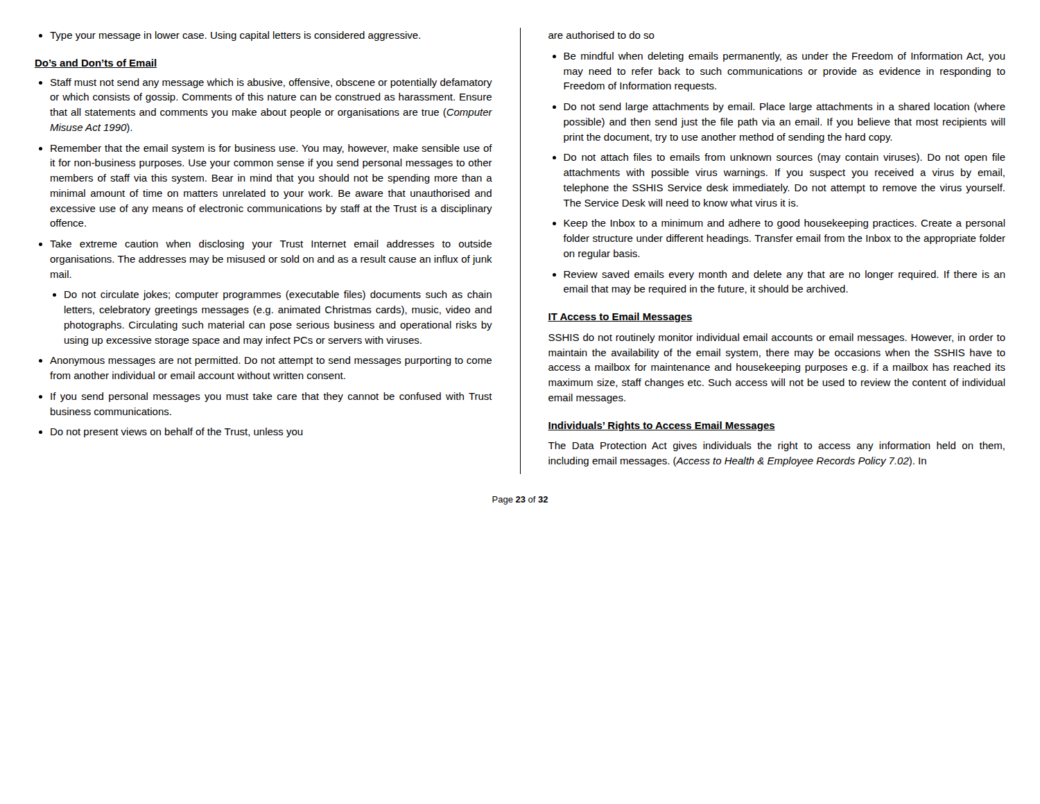Type your message in lower case. Using capital letters is considered aggressive.
Do’s and Don’ts of Email
Staff must not send any message which is abusive, offensive, obscene or potentially defamatory or which consists of gossip. Comments of this nature can be construed as harassment. Ensure that all statements and comments you make about people or organisations are true (Computer Misuse Act 1990).
Remember that the email system is for business use. You may, however, make sensible use of it for non-business purposes. Use your common sense if you send personal messages to other members of staff via this system. Bear in mind that you should not be spending more than a minimal amount of time on matters unrelated to your work. Be aware that unauthorised and excessive use of any means of electronic communications by staff at the Trust is a disciplinary offence.
Take extreme caution when disclosing your Trust Internet email addresses to outside organisations. The addresses may be misused or sold on and as a result cause an influx of junk mail.
Do not circulate jokes; computer programmes (executable files) documents such as chain letters, celebratory greetings messages (e.g. animated Christmas cards), music, video and photographs. Circulating such material can pose serious business and operational risks by using up excessive storage space and may infect PCs or servers with viruses.
Anonymous messages are not permitted. Do not attempt to send messages purporting to come from another individual or email account without written consent.
If you send personal messages you must take care that they cannot be confused with Trust business communications.
Do not present views on behalf of the Trust, unless you
are authorised to do so
Be mindful when deleting emails permanently, as under the Freedom of Information Act, you may need to refer back to such communications or provide as evidence in responding to Freedom of Information requests.
Do not send large attachments by email. Place large attachments in a shared location (where possible) and then send just the file path via an email. If you believe that most recipients will print the document, try to use another method of sending the hard copy.
Do not attach files to emails from unknown sources (may contain viruses). Do not open file attachments with possible virus warnings. If you suspect you received a virus by email, telephone the SSHIS Service desk immediately. Do not attempt to remove the virus yourself. The Service Desk will need to know what virus it is.
Keep the Inbox to a minimum and adhere to good housekeeping practices. Create a personal folder structure under different headings. Transfer email from the Inbox to the appropriate folder on regular basis.
Review saved emails every month and delete any that are no longer required. If there is an email that may be required in the future, it should be archived.
IT Access to Email Messages
SSHIS do not routinely monitor individual email accounts or email messages. However, in order to maintain the availability of the email system, there may be occasions when the SSHIS have to access a mailbox for maintenance and housekeeping purposes e.g. if a mailbox has reached its maximum size, staff changes etc. Such access will not be used to review the content of individual email messages.
Individuals’ Rights to Access Email Messages
The Data Protection Act gives individuals the right to access any information held on them, including email messages. (Access to Health & Employee Records Policy 7.02). In
Page 23 of 32